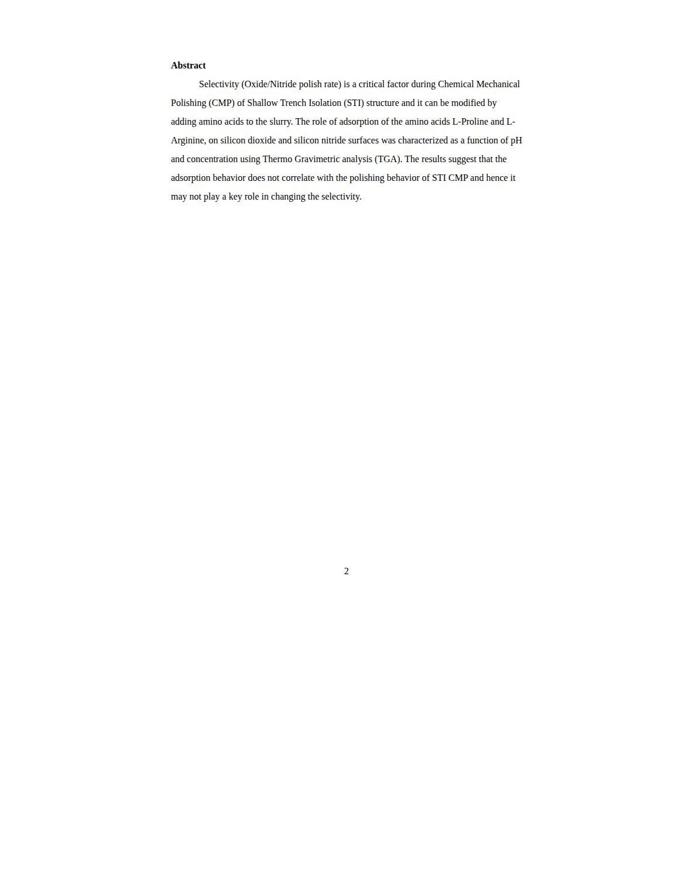Abstract
Selectivity (Oxide/Nitride polish rate) is a critical factor during Chemical Mechanical Polishing (CMP) of Shallow Trench Isolation (STI) structure and it can be modified by adding amino acids to the slurry. The role of adsorption of the amino acids L-Proline and L-Arginine, on silicon dioxide and silicon nitride surfaces was characterized as a function of pH and concentration using Thermo Gravimetric analysis (TGA). The results suggest that the adsorption behavior does not correlate with the polishing behavior of STI CMP and hence it may not play a key role in changing the selectivity.
2